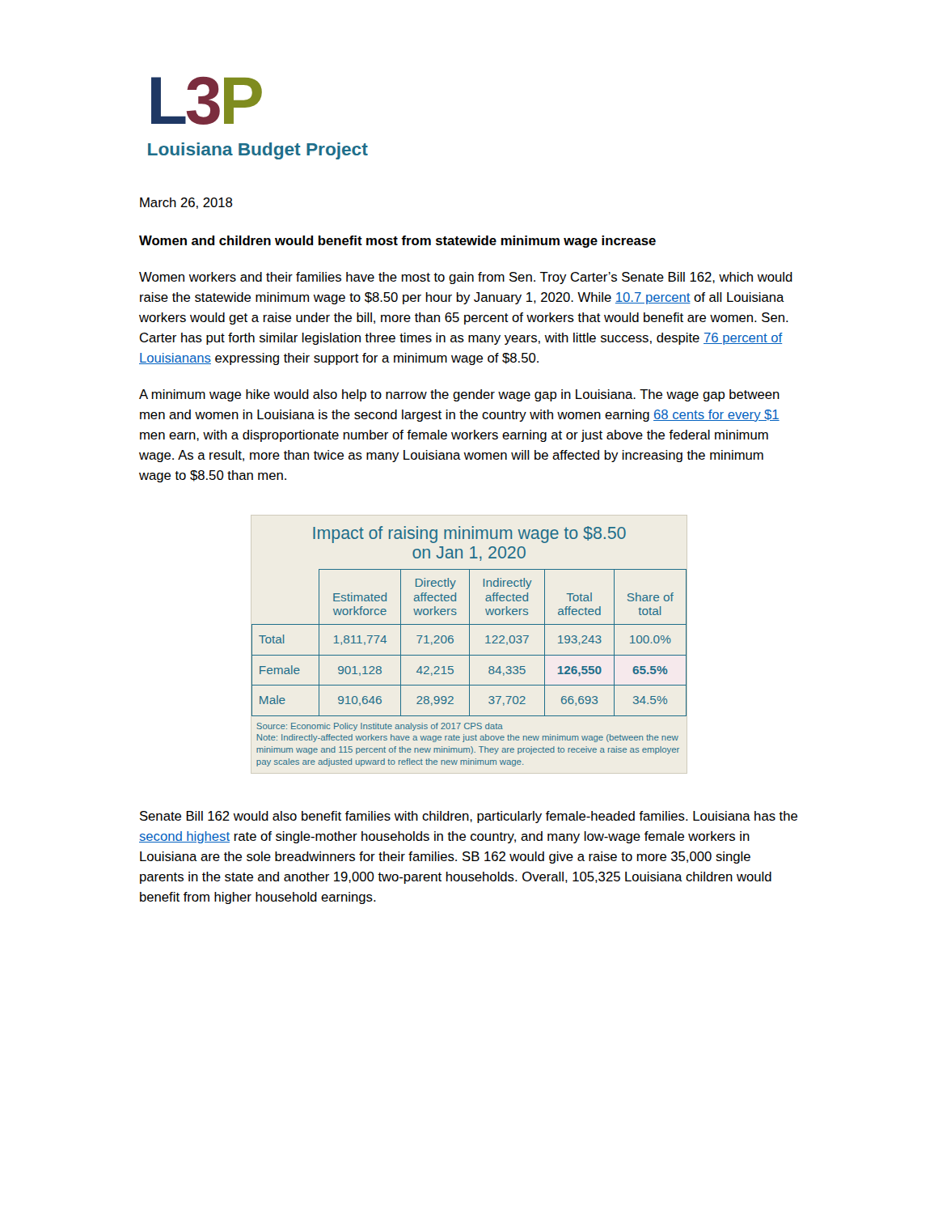L 3 P
Louisiana Budget Project
March 26, 2018
Women and children would benefit most from statewide minimum wage increase
Women workers and their families have the most to gain from Sen. Troy Carter’s Senate Bill 162, which would raise the statewide minimum wage to $8.50 per hour by January 1, 2020. While 10.7 percent of all Louisiana workers would get a raise under the bill, more than 65 percent of workers that would benefit are women. Sen. Carter has put forth similar legislation three times in as many years, with little success, despite 76 percent of Louisianans expressing their support for a minimum wage of $8.50.
A minimum wage hike would also help to narrow the gender wage gap in Louisiana. The wage gap between men and women in Louisiana is the second largest in the country with women earning 68 cents for every $1 men earn, with a disproportionate number of female workers earning at or just above the federal minimum wage. As a result, more than twice as many Louisiana women will be affected by increasing the minimum wage to $8.50 than men.
Impact of raising minimum wage to $8.50
on Jan 1, 2020
| | Estimated workforce | Directly affected workers | Indirectly affected workers | Total affected | Share of total |
| --- | --- | --- | --- | --- | --- |
| Total | 1,811,774 | 71,206 | 122,037 | 193,243 | 100.0% |
| Female | 901,128 | 42,215 | 84,335 | 126,550 | 65.5% |
| Male | 910,646 | 28,992 | 37,702 | 66,693 | 34.5% |
Source: Economic Policy Institute analysis of 2017 CPS data
Note: Indirectly-affected workers have a wage rate just above the new minimum wage (between the new minimum wage and 115 percent of the new minimum). They are projected to receive a raise as employer pay scales are adjusted upward to reflect the new minimum wage.
Senate Bill 162 would also benefit families with children, particularly female-headed families. Louisiana has the second highest rate of single-mother households in the country, and many low-wage female workers in Louisiana are the sole breadwinners for their families. SB 162 would give a raise to more 35,000 single parents in the state and another 19,000 two-parent households. Overall, 105,325 Louisiana children would benefit from higher household earnings.